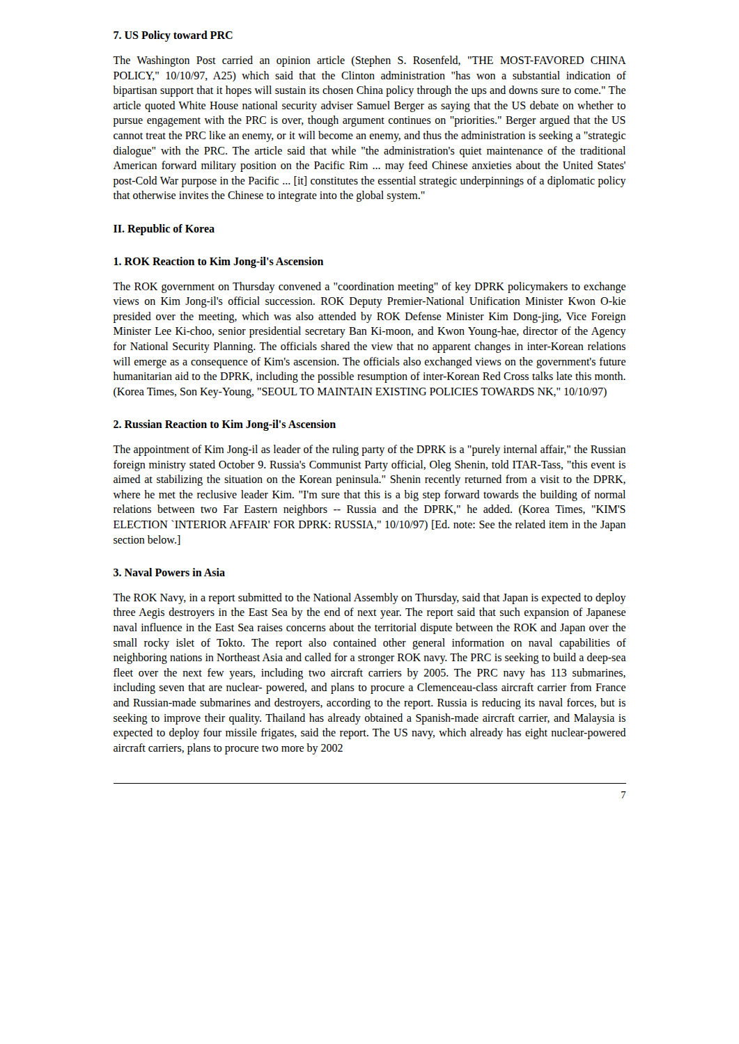7. US Policy toward PRC
The Washington Post carried an opinion article (Stephen S. Rosenfeld, "THE MOST-FAVORED CHINA POLICY," 10/10/97, A25) which said that the Clinton administration "has won a substantial indication of bipartisan support that it hopes will sustain its chosen China policy through the ups and downs sure to come." The article quoted White House national security adviser Samuel Berger as saying that the US debate on whether to pursue engagement with the PRC is over, though argument continues on "priorities." Berger argued that the US cannot treat the PRC like an enemy, or it will become an enemy, and thus the administration is seeking a "strategic dialogue" with the PRC. The article said that while "the administration's quiet maintenance of the traditional American forward military position on the Pacific Rim ... may feed Chinese anxieties about the United States' post-Cold War purpose in the Pacific ... [it] constitutes the essential strategic underpinnings of a diplomatic policy that otherwise invites the Chinese to integrate into the global system."
II. Republic of Korea
1. ROK Reaction to Kim Jong-il's Ascension
The ROK government on Thursday convened a "coordination meeting" of key DPRK policymakers to exchange views on Kim Jong-il's official succession. ROK Deputy Premier-National Unification Minister Kwon O-kie presided over the meeting, which was also attended by ROK Defense Minister Kim Dong-jing, Vice Foreign Minister Lee Ki-choo, senior presidential secretary Ban Ki-moon, and Kwon Young-hae, director of the Agency for National Security Planning. The officials shared the view that no apparent changes in inter-Korean relations will emerge as a consequence of Kim's ascension. The officials also exchanged views on the government's future humanitarian aid to the DPRK, including the possible resumption of inter-Korean Red Cross talks late this month. (Korea Times, Son Key-Young, "SEOUL TO MAINTAIN EXISTING POLICIES TOWARDS NK," 10/10/97)
2. Russian Reaction to Kim Jong-il's Ascension
The appointment of Kim Jong-il as leader of the ruling party of the DPRK is a "purely internal affair," the Russian foreign ministry stated October 9. Russia's Communist Party official, Oleg Shenin, told ITAR-Tass, "this event is aimed at stabilizing the situation on the Korean peninsula." Shenin recently returned from a visit to the DPRK, where he met the reclusive leader Kim. "I'm sure that this is a big step forward towards the building of normal relations between two Far Eastern neighbors -- Russia and the DPRK," he added. (Korea Times, "KIM'S ELECTION `INTERIOR AFFAIR' FOR DPRK: RUSSIA," 10/10/97) [Ed. note: See the related item in the Japan section below.]
3. Naval Powers in Asia
The ROK Navy, in a report submitted to the National Assembly on Thursday, said that Japan is expected to deploy three Aegis destroyers in the East Sea by the end of next year. The report said that such expansion of Japanese naval influence in the East Sea raises concerns about the territorial dispute between the ROK and Japan over the small rocky islet of Tokto. The report also contained other general information on naval capabilities of neighboring nations in Northeast Asia and called for a stronger ROK navy. The PRC is seeking to build a deep-sea fleet over the next few years, including two aircraft carriers by 2005. The PRC navy has 113 submarines, including seven that are nuclear- powered, and plans to procure a Clemenceau-class aircraft carrier from France and Russian-made submarines and destroyers, according to the report. Russia is reducing its naval forces, but is seeking to improve their quality. Thailand has already obtained a Spanish-made aircraft carrier, and Malaysia is expected to deploy four missile frigates, said the report. The US navy, which already has eight nuclear-powered aircraft carriers, plans to procure two more by 2002
7